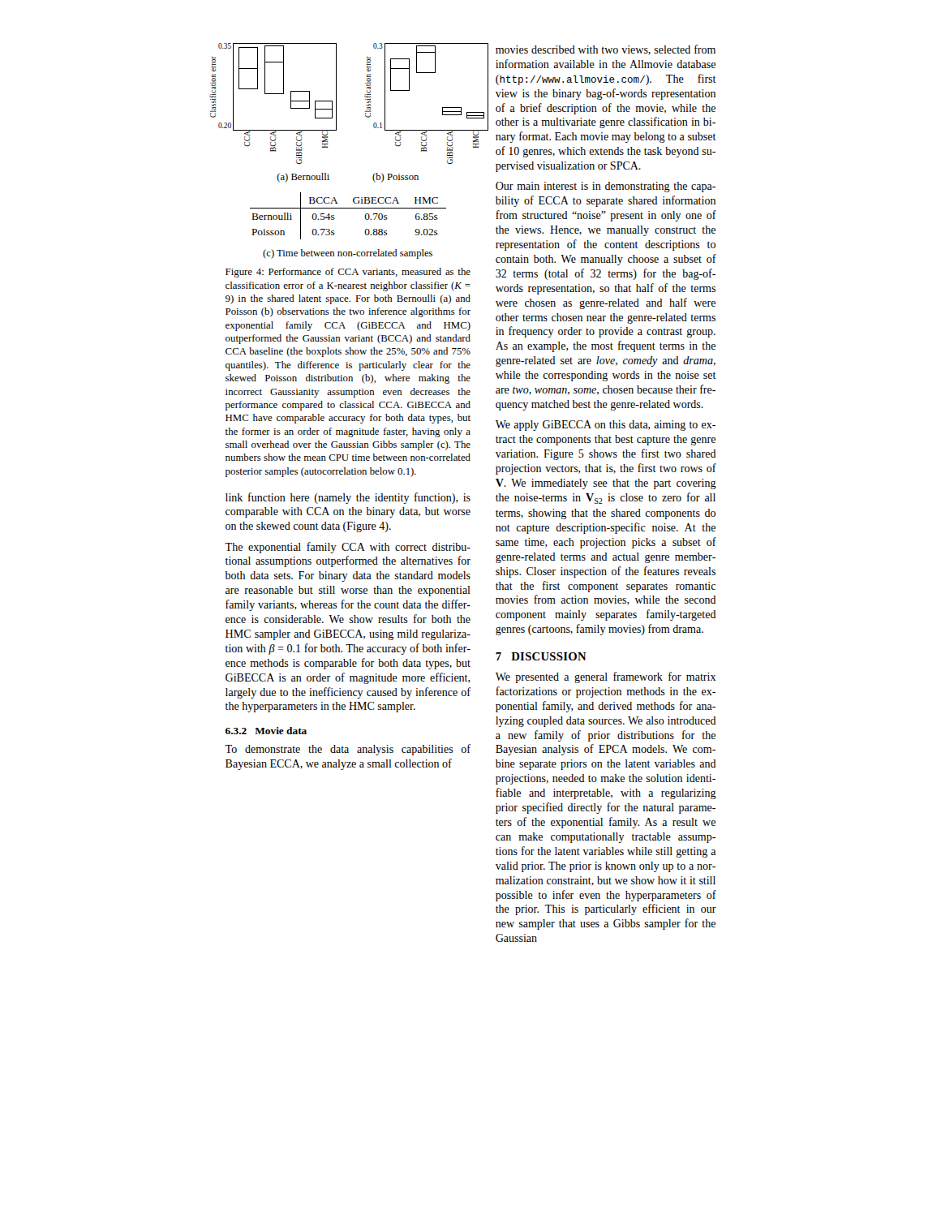Classification error
0.35 0.20
CCA
BCCA
GiBECCA
HMC
Classification error
0.3 0.1
CCA
BCCA
GiBECCA
HMC
(a) Bernoulli
(b) Poisson
| | BCCA | GiBECCA | HMC |
| --- | --- | --- | --- |
| Bernoulli | 0.54s | 0.70s | 6.85s |
| Poisson | 0.73s | 0.88s | 9.02s |
(c) Time between non-correlated samples
Figure 4: Performance of CCA variants, measured as the classification error of a K-nearest neighbor classifier (K = 9) in the shared latent space. For both Bernoulli (a) and Poisson (b) observations the two inference algorithms for exponential family CCA (GiBECCA and HMC) outperformed the Gaussian variant (BCCA) and standard CCA baseline (the boxplots show the 25%, 50% and 75% quantiles). The difference is particularly clear for the skewed Poisson distribution (b), where making the incorrect Gaussianity assumption even decreases the performance compared to classical CCA. GiBECCA and HMC have comparable accuracy for both data types, but the former is an order of magnitude faster, having only a small overhead over the Gaussian Gibbs sampler (c). The numbers show the mean CPU time between non-correlated posterior samples (autocorrelation below 0.1).
link function here (namely the identity function), is comparable with CCA on the binary data, but worse on the skewed count data (Figure 4).
The exponential family CCA with correct distributional assumptions outperformed the alternatives for both data sets. For binary data the standard models are reasonable but still worse than the exponential family variants, whereas for the count data the difference is considerable. We show results for both the HMC sampler and GiBECCA, using mild regularization with β = 0.1 for both. The accuracy of both inference methods is comparable for both data types, but GiBECCA is an order of magnitude more efficient, largely due to the inefficiency caused by inference of the hyperparameters in the HMC sampler.
6.3.2 Movie data
To demonstrate the data analysis capabilities of Bayesian ECCA, we analyze a small collection of
movies described with two views, selected from information available in the Allmovie database (http://www.allmovie.com/). The first view is the binary bag-of-words representation of a brief description of the movie, while the other is a multivariate genre classification in binary format. Each movie may belong to a subset of 10 genres, which extends the task beyond supervised visualization or SPCA.
Our main interest is in demonstrating the capability of ECCA to separate shared information from structured “noise” present in only one of the views. Hence, we manually construct the representation of the content descriptions to contain both. We manually choose a subset of 32 terms (total of 32 terms) for the bag-of-words representation, so that half of the terms were chosen as genre-related and half were other terms chosen near the genre-related terms in frequency order to provide a contrast group. As an example, the most frequent terms in the genre-related set are love, comedy and drama, while the corresponding words in the noise set are two, woman, some, chosen because their frequency matched best the genre-related words.
We apply GiBECCA on this data, aiming to extract the components that best capture the genre variation. Figure 5 shows the first two shared projection vectors, that is, the first two rows of V. We immediately see that the part covering the noise-terms in VS2 is close to zero for all terms, showing that the shared components do not capture description-specific noise. At the same time, each projection picks a subset of genre-related terms and actual genre memberships. Closer inspection of the features reveals that the first component separates romantic movies from action movies, while the second component mainly separates family-targeted genres (cartoons, family movies) from drama.
7 DISCUSSION
We presented a general framework for matrix factorizations or projection methods in the exponential family, and derived methods for analyzing coupled data sources. We also introduced a new family of prior distributions for the Bayesian analysis of EPCA models. We combine separate priors on the latent variables and projections, needed to make the solution identifiable and interpretable, with a regularizing prior specified directly for the natural parameters of the exponential family. As a result we can make computationally tractable assumptions for the latent variables while still getting a valid prior. The prior is known only up to a normalization constraint, but we show how it it still possible to infer even the hyperparameters of the prior. This is particularly efficient in our new sampler that uses a Gibbs sampler for the Gaussian